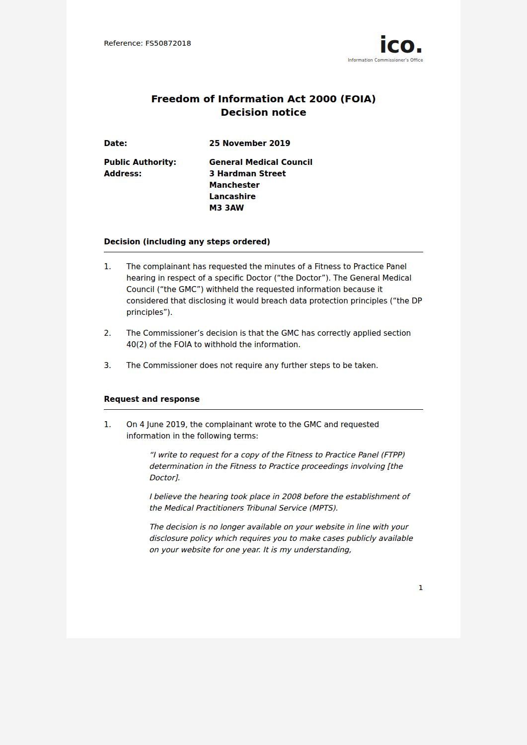Reference: FS50872018
ico.
Information Commissioner's Office
Freedom of Information Act 2000 (FOIA) Decision notice
| Date: | 25 November 2019 |
| Public Authority: | General Medical Council |
| Address: | 3 Hardman Street Manchester Lancashire M3 3AW |
Decision (including any steps ordered)
The complainant has requested the minutes of a Fitness to Practice Panel hearing in respect of a specific Doctor (“the Doctor”). The General Medical Council (“the GMC”) withheld the requested information because it considered that disclosing it would breach data protection principles (“the DP principles”).
The Commissioner’s decision is that the GMC has correctly applied section 40(2) of the FOIA to withhold the information.
The Commissioner does not require any further steps to be taken.
Request and response
On 4 June 2019, the complainant wrote to the GMC and requested information in the following terms:
“I write to request for a copy of the Fitness to Practice Panel (FTPP) determination in the Fitness to Practice proceedings involving [the Doctor].
I believe the hearing took place in 2008 before the establishment of the Medical Practitioners Tribunal Service (MPTS).
The decision is no longer available on your website in line with your disclosure policy which requires you to make cases publicly available on your website for one year. It is my understanding,
1